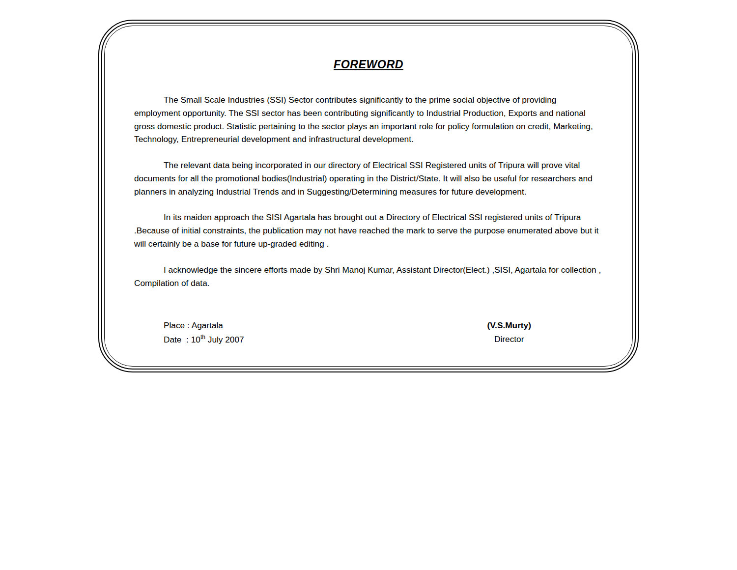FOREWORD
The Small Scale Industries (SSI) Sector contributes significantly to the prime social objective of providing employment opportunity. The SSI sector has been contributing significantly to Industrial Production, Exports and national gross domestic product. Statistic pertaining to the sector plays an important role for policy formulation on credit, Marketing, Technology, Entrepreneurial development and infrastructural development.
The relevant data being incorporated in our directory of Electrical SSI Registered units of Tripura will prove vital documents for all the promotional bodies(Industrial) operating in the District/State. It will also be useful for researchers and planners in analyzing Industrial Trends and in Suggesting/Determining measures for future development.
In its maiden approach the SISI Agartala has brought out a Directory of Electrical SSI registered units of Tripura .Because of initial constraints, the publication may not have reached the mark to serve the purpose enumerated above but it will certainly be a base for future up-graded editing .
I acknowledge the sincere efforts made by Shri Manoj Kumar, Assistant Director(Elect.) ,SISI, Agartala for collection , Compilation of data.
| Place : Agartala Date : 10 th July 2007 | (V.S.Murty) Director |